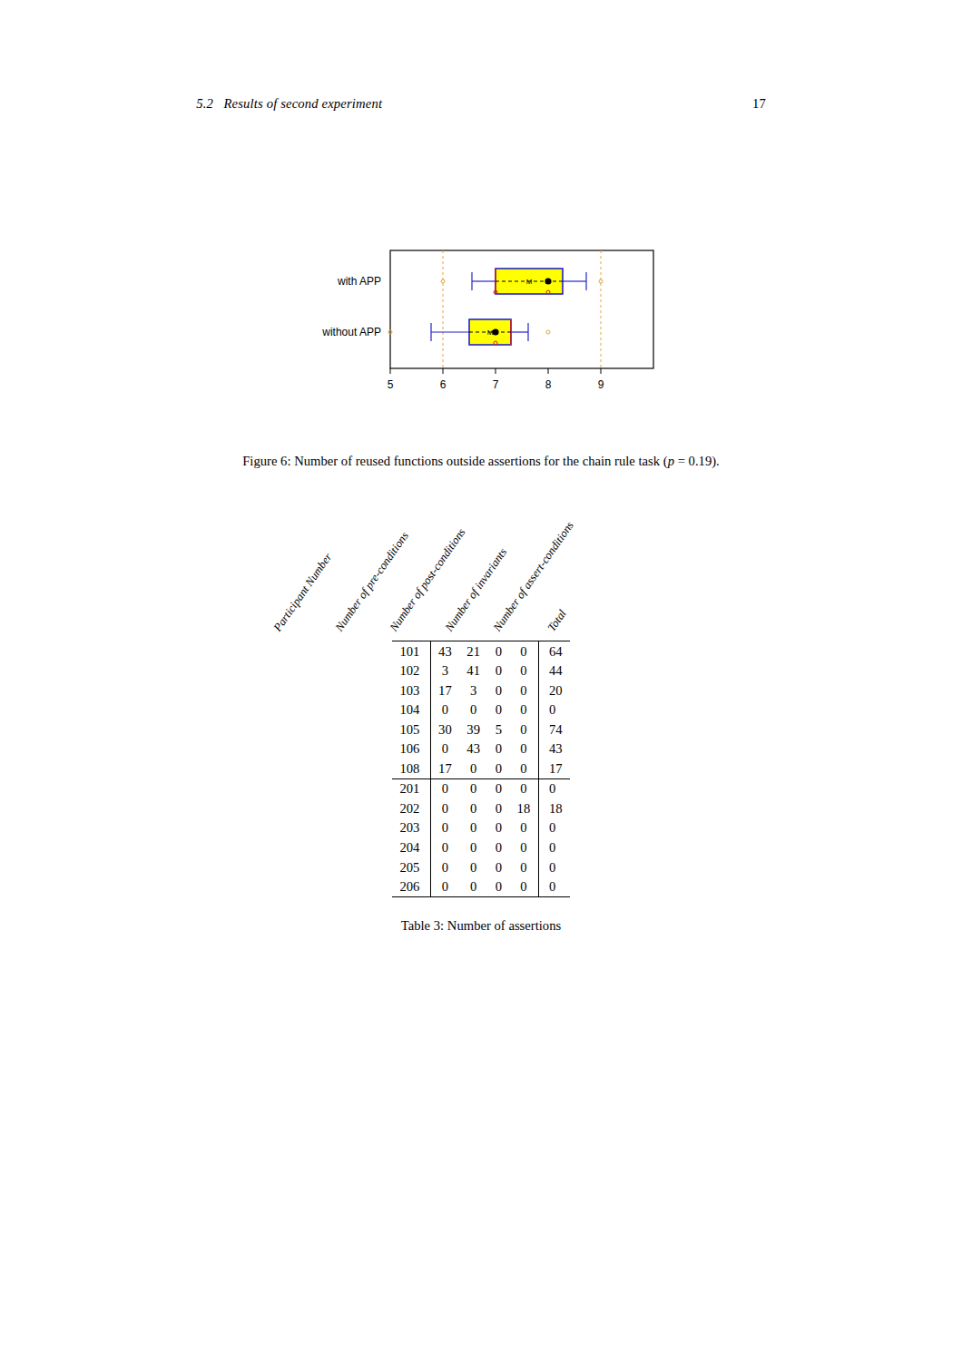5.2 Results of second experiment
17
5 6 7 8 9 with APP without APP M M
Figure 6: Number of reused functions outside assertions for the chain rule task (p = 0.19).
Participant Number Number of pre-conditions Number of post-conditions Number of invariants Number of assert-conditions Total
| 101 | 43 | 21 | 0 | 0 | 64 |
| 102 | 3 | 41 | 0 | 0 | 44 |
| 103 | 17 | 3 | 0 | 0 | 20 |
| 104 | 0 | 0 | 0 | 0 | 0 |
| 105 | 30 | 39 | 5 | 0 | 74 |
| 106 | 0 | 43 | 0 | 0 | 43 |
| 108 | 17 | 0 | 0 | 0 | 17 |
| 201 | 0 | 0 | 0 | 0 | 0 |
| 202 | 0 | 0 | 0 | 18 | 18 |
| 203 | 0 | 0 | 0 | 0 | 0 |
| 204 | 0 | 0 | 0 | 0 | 0 |
| 205 | 0 | 0 | 0 | 0 | 0 |
| 206 | 0 | 0 | 0 | 0 | 0 |
Table 3: Number of assertions